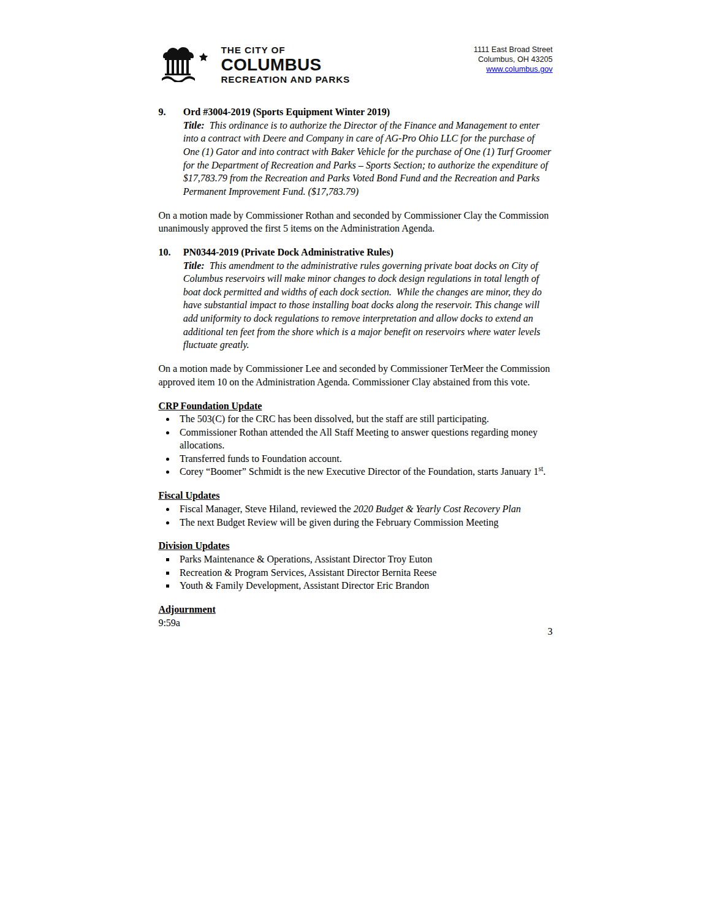THE CITY OF
COLUMBUS
RECREATION AND PARKS
1111 East Broad Street
Columbus, OH 43205
www.columbus.gov
9.
Ord #3004-2019 (Sports Equipment Winter 2019)
Title: This ordinance is to authorize the Director of the Finance and Management to enter into a contract with Deere and Company in care of AG-Pro Ohio LLC for the purchase of One (1) Gator and into contract with Baker Vehicle for the purchase of One (1) Turf Groomer for the Department of Recreation and Parks – Sports Section; to authorize the expenditure of $17,783.79 from the Recreation and Parks Voted Bond Fund and the Recreation and Parks Permanent Improvement Fund. ($17,783.79)
On a motion made by Commissioner Rothan and seconded by Commissioner Clay the Commission unanimously approved the first 5 items on the Administration Agenda.
10.
PN0344-2019 (Private Dock Administrative Rules)
Title: This amendment to the administrative rules governing private boat docks on City of Columbus reservoirs will make minor changes to dock design regulations in total length of boat dock permitted and widths of each dock section. While the changes are minor, they do have substantial impact to those installing boat docks along the reservoir. This change will add uniformity to dock regulations to remove interpretation and allow docks to extend an additional ten feet from the shore which is a major benefit on reservoirs where water levels fluctuate greatly.
On a motion made by Commissioner Lee and seconded by Commissioner TerMeer the Commission approved item 10 on the Administration Agenda. Commissioner Clay abstained from this vote.
CRP Foundation Update
The 503(C) for the CRC has been dissolved, but the staff are still participating.
Commissioner Rothan attended the All Staff Meeting to answer questions regarding money allocations.
Transferred funds to Foundation account.
Corey “Boomer” Schmidt is the new Executive Director of the Foundation, starts January 1st.
Fiscal Updates
Fiscal Manager, Steve Hiland, reviewed the 2020 Budget & Yearly Cost Recovery Plan
The next Budget Review will be given during the February Commission Meeting
Division Updates
Parks Maintenance & Operations, Assistant Director Troy Euton
Recreation & Program Services, Assistant Director Bernita Reese
Youth & Family Development, Assistant Director Eric Brandon
Adjournment
9:59a
3